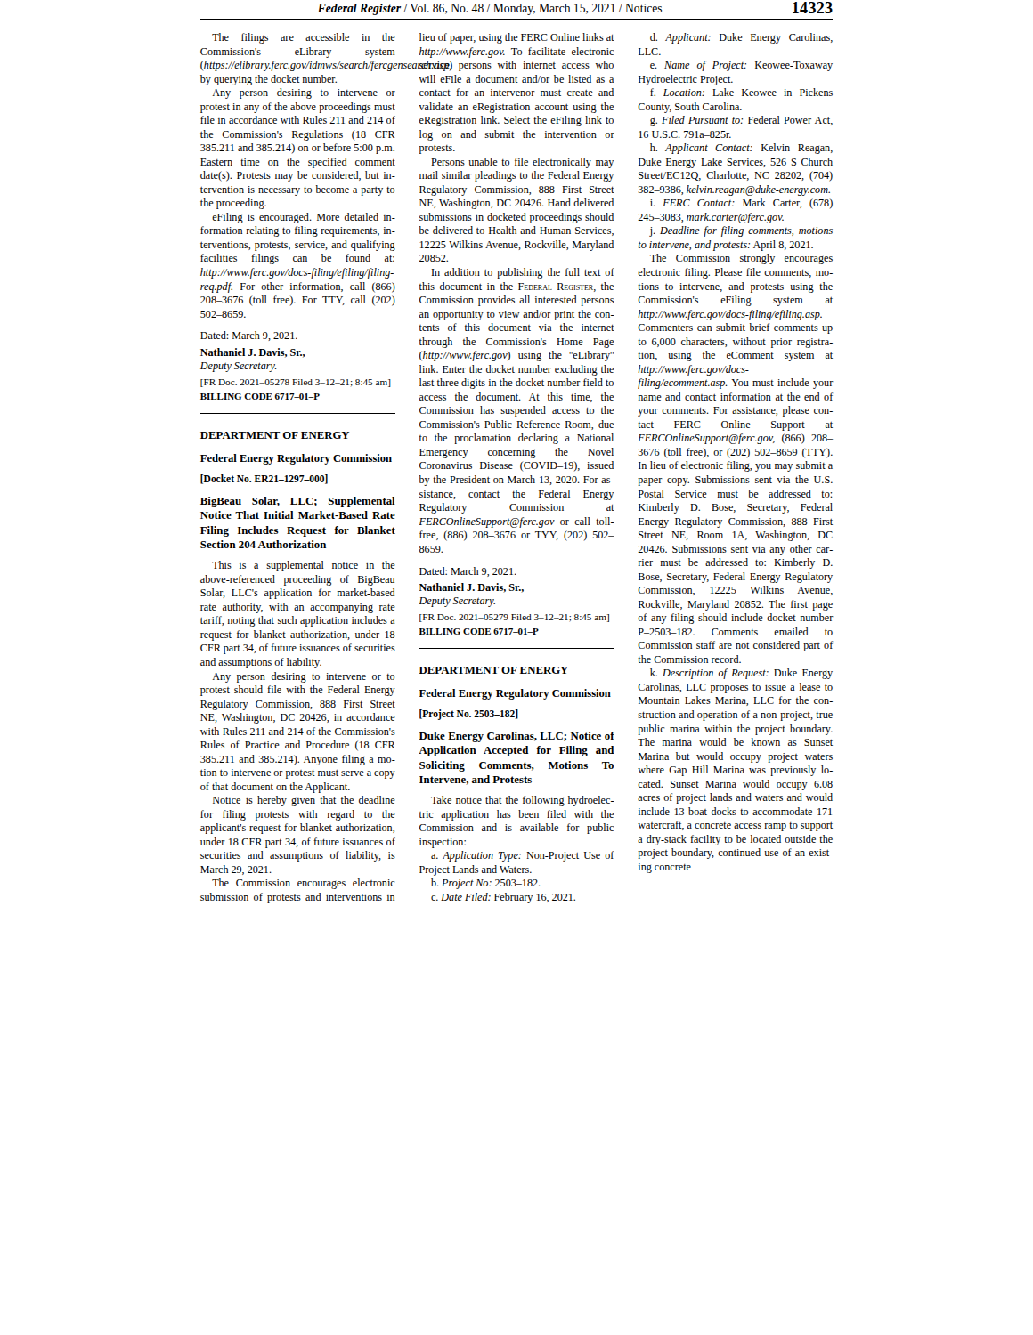Federal Register / Vol. 86, No. 48 / Monday, March 15, 2021 / Notices
14323
The filings are accessible in the Commission's eLibrary system (https://elibrary.ferc.gov/idmws/search/fercgensearch.asp) by querying the docket number.
Any person desiring to intervene or protest in any of the above proceedings must file in accordance with Rules 211 and 214 of the Commission's Regulations (18 CFR 385.211 and 385.214) on or before 5:00 p.m. Eastern time on the specified comment date(s). Protests may be considered, but intervention is necessary to become a party to the proceeding.
eFiling is encouraged. More detailed information relating to filing requirements, interventions, protests, service, and qualifying facilities filings can be found at: http://www.ferc.gov/docs-filing/efiling/filing-req.pdf. For other information, call (866) 208–3676 (toll free). For TTY, call (202) 502–8659.
Dated: March 9, 2021.
Nathaniel J. Davis, Sr.,
Deputy Secretary.
[FR Doc. 2021–05278 Filed 3–12–21; 8:45 am]
BILLING CODE 6717–01–P
DEPARTMENT OF ENERGY
Federal Energy Regulatory Commission
[Docket No. ER21–1297–000]
BigBeau Solar, LLC; Supplemental Notice That Initial Market-Based Rate Filing Includes Request for Blanket Section 204 Authorization
This is a supplemental notice in the above-referenced proceeding of BigBeau Solar, LLC's application for market-based rate authority, with an accompanying rate tariff, noting that such application includes a request for blanket authorization, under 18 CFR part 34, of future issuances of securities and assumptions of liability.
Any person desiring to intervene or to protest should file with the Federal Energy Regulatory Commission, 888 First Street NE, Washington, DC 20426, in accordance with Rules 211 and 214 of the Commission's Rules of Practice and Procedure (18 CFR 385.211 and 385.214). Anyone filing a motion to intervene or protest must serve a copy of that document on the Applicant.
Notice is hereby given that the deadline for filing protests with regard to the applicant's request for blanket authorization, under 18 CFR part 34, of future issuances of securities and assumptions of liability, is March 29, 2021.
The Commission encourages electronic submission of protests and interventions in lieu of paper, using the FERC Online links at http://www.ferc.gov. To facilitate electronic service, persons with internet access who will eFile a document and/or be listed as a contact for an intervenor must create and validate an eRegistration account using the eRegistration link. Select the eFiling link to log on and submit the intervention or protests.
Persons unable to file electronically may mail similar pleadings to the Federal Energy Regulatory Commission, 888 First Street NE, Washington, DC 20426. Hand delivered submissions in docketed proceedings should be delivered to Health and Human Services, 12225 Wilkins Avenue, Rockville, Maryland 20852.
In addition to publishing the full text of this document in the Federal Register, the Commission provides all interested persons an opportunity to view and/or print the contents of this document via the internet through the Commission's Home Page (http://www.ferc.gov) using the ''eLibrary'' link. Enter the docket number excluding the last three digits in the docket number field to access the document. At this time, the Commission has suspended access to the Commission's Public Reference Room, due to the proclamation declaring a National Emergency concerning the Novel Coronavirus Disease (COVID–19), issued by the President on March 13, 2020. For assistance, contact the Federal Energy Regulatory Commission at FERCOnlineSupport@ferc.gov or call toll-free, (886) 208–3676 or TYY, (202) 502–8659.
Dated: March 9, 2021.
Nathaniel J. Davis, Sr.,
Deputy Secretary.
[FR Doc. 2021–05279 Filed 3–12–21; 8:45 am]
BILLING CODE 6717–01–P
DEPARTMENT OF ENERGY
Federal Energy Regulatory Commission
[Project No. 2503–182]
Duke Energy Carolinas, LLC; Notice of Application Accepted for Filing and Soliciting Comments, Motions To Intervene, and Protests
Take notice that the following hydroelectric application has been filed with the Commission and is available for public inspection:
a. Application Type: Non-Project Use of Project Lands and Waters.
b. Project No: 2503–182.
c. Date Filed: February 16, 2021.
d. Applicant: Duke Energy Carolinas, LLC.
e. Name of Project: Keowee-Toxaway Hydroelectric Project.
f. Location: Lake Keowee in Pickens County, South Carolina.
g. Filed Pursuant to: Federal Power Act, 16 U.S.C. 791a–825r.
h. Applicant Contact: Kelvin Reagan, Duke Energy Lake Services, 526 S Church Street/EC12Q, Charlotte, NC 28202, (704) 382–9386, kelvin.reagan@duke-energy.com.
i. FERC Contact: Mark Carter, (678) 245–3083, mark.carter@ferc.gov.
j. Deadline for filing comments, motions to intervene, and protests: April 8, 2021.
The Commission strongly encourages electronic filing. Please file comments, motions to intervene, and protests using the Commission's eFiling system at http://www.ferc.gov/docs-filing/efiling.asp. Commenters can submit brief comments up to 6,000 characters, without prior registration, using the eComment system at http://www.ferc.gov/docs-filing/ecomment.asp. You must include your name and contact information at the end of your comments. For assistance, please contact FERC Online Support at FERCOnlineSupport@ferc.gov, (866) 208–3676 (toll free), or (202) 502–8659 (TTY). In lieu of electronic filing, you may submit a paper copy. Submissions sent via the U.S. Postal Service must be addressed to: Kimberly D. Bose, Secretary, Federal Energy Regulatory Commission, 888 First Street NE, Room 1A, Washington, DC 20426. Submissions sent via any other carrier must be addressed to: Kimberly D. Bose, Secretary, Federal Energy Regulatory Commission, 12225 Wilkins Avenue, Rockville, Maryland 20852. The first page of any filing should include docket number P–2503–182. Comments emailed to Commission staff are not considered part of the Commission record.
k. Description of Request: Duke Energy Carolinas, LLC proposes to issue a lease to Mountain Lakes Marina, LLC for the construction and operation of a non-project, true public marina within the project boundary. The marina would be known as Sunset Marina but would occupy project waters where Gap Hill Marina was previously located. Sunset Marina would occupy 6.08 acres of project lands and waters and would include 13 boat docks to accommodate 171 watercraft, a concrete access ramp to support a dry-stack facility to be located outside the project boundary, continued use of an existing concrete